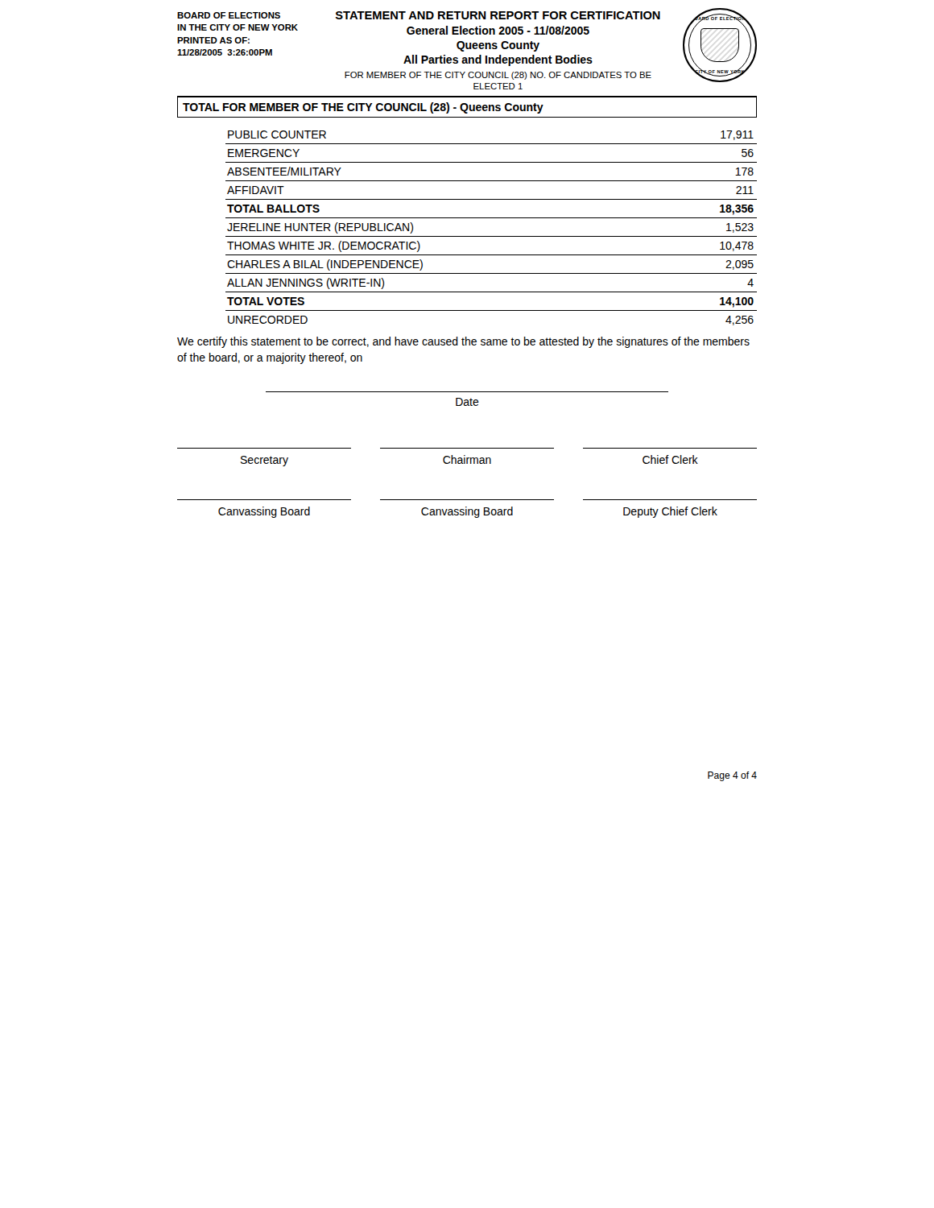BOARD OF ELECTIONS
IN THE CITY OF NEW YORK
PRINTED AS OF:
11/28/2005 3:26:00PM
STATEMENT AND RETURN REPORT FOR CERTIFICATION
General Election 2005 - 11/08/2005
Queens County
All Parties and Independent Bodies
FOR MEMBER OF THE CITY COUNCIL (28) NO. OF CANDIDATES TO BE ELECTED 1
BOARD OF ELECTIONS
CITY OF NEW YORK
TOTAL FOR MEMBER OF THE CITY COUNCIL (28) - Queens County
| PUBLIC COUNTER | 17,911 |
| EMERGENCY | 56 |
| ABSENTEE/MILITARY | 178 |
| AFFIDAVIT | 211 |
| TOTAL BALLOTS | 18,356 |
| JERELINE HUNTER (REPUBLICAN) | 1,523 |
| THOMAS WHITE JR. (DEMOCRATIC) | 10,478 |
| CHARLES A BILAL (INDEPENDENCE) | 2,095 |
| ALLAN JENNINGS (WRITE-IN) | 4 |
| TOTAL VOTES | 14,100 |
| UNRECORDED | 4,256 |
We certify this statement to be correct, and have caused the same to be attested by the signatures of the members of the board, or a majority thereof, on
Date
Secretary
Chairman
Chief Clerk
Canvassing Board
Canvassing Board
Deputy Chief Clerk
Page 4 of 4